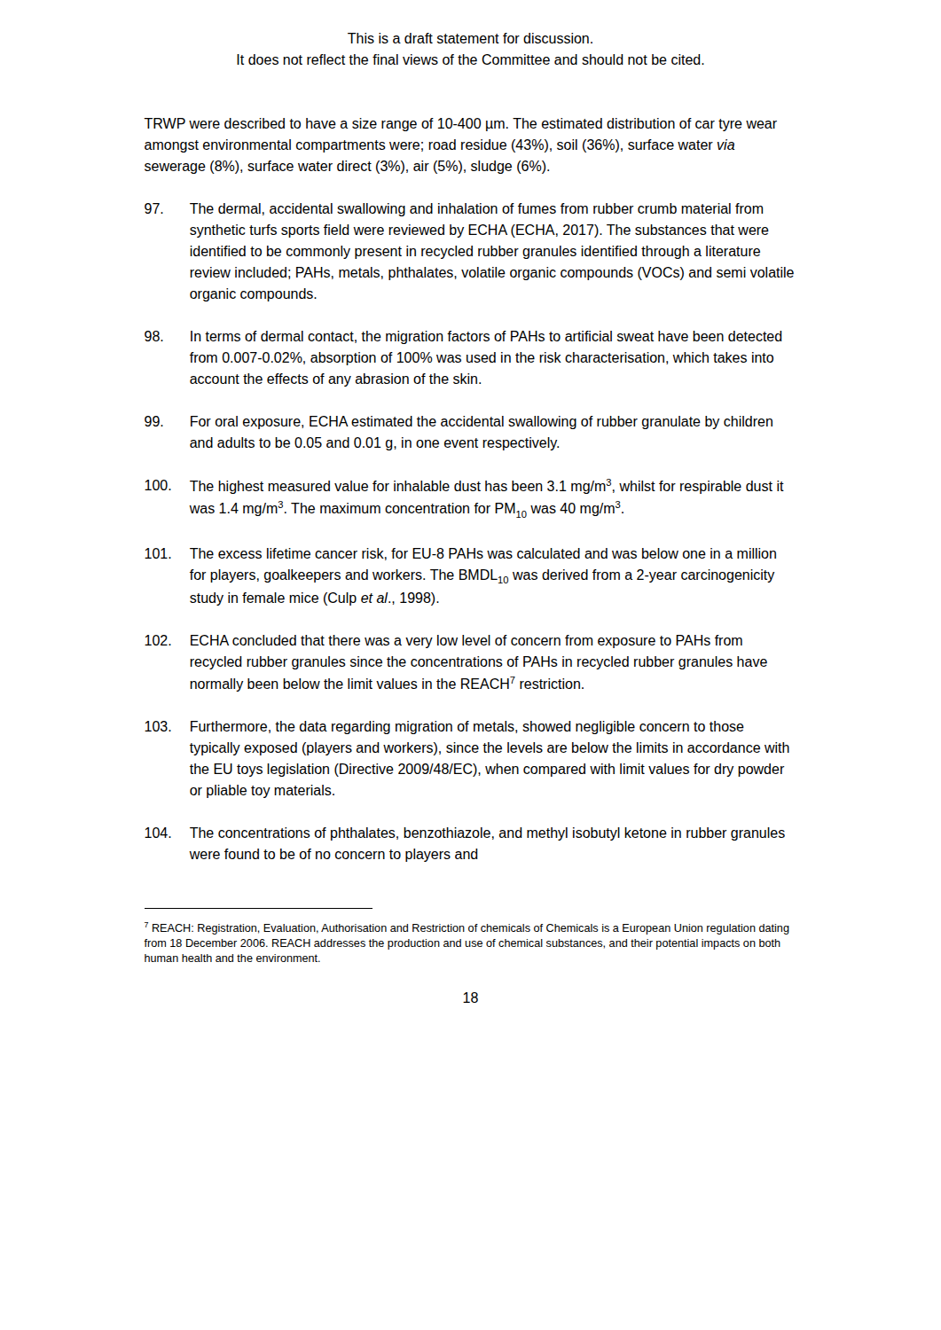This is a draft statement for discussion.
It does not reflect the final views of the Committee and should not be cited.
TRWP were described to have a size range of 10-400 µm. The estimated distribution of car tyre wear amongst environmental compartments were; road residue (43%), soil (36%), surface water via sewerage (8%), surface water direct (3%), air (5%), sludge (6%).
97.
The dermal, accidental swallowing and inhalation of fumes from rubber crumb material from synthetic turfs sports field were reviewed by ECHA (ECHA, 2017). The substances that were identified to be commonly present in recycled rubber granules identified through a literature review included; PAHs, metals, phthalates, volatile organic compounds (VOCs) and semi volatile organic compounds.
98.
In terms of dermal contact, the migration factors of PAHs to artificial sweat have been detected from 0.007-0.02%, absorption of 100% was used in the risk characterisation, which takes into account the effects of any abrasion of the skin.
99.
For oral exposure, ECHA estimated the accidental swallowing of rubber granulate by children and adults to be 0.05 and 0.01 g, in one event respectively.
100.
The highest measured value for inhalable dust has been 3.1 mg/m3, whilst for respirable dust it was 1.4 mg/m3. The maximum concentration for PM10 was 40 mg/m3.
101.
The excess lifetime cancer risk, for EU-8 PAHs was calculated and was below one in a million for players, goalkeepers and workers. The BMDL10 was derived from a 2-year carcinogenicity study in female mice (Culp et al., 1998).
102.
ECHA concluded that there was a very low level of concern from exposure to PAHs from recycled rubber granules since the concentrations of PAHs in recycled rubber granules have normally been below the limit values in the REACH7 restriction.
103.
Furthermore, the data regarding migration of metals, showed negligible concern to those typically exposed (players and workers), since the levels are below the limits in accordance with the EU toys legislation (Directive 2009/48/EC), when compared with limit values for dry powder or pliable toy materials.
104.
The concentrations of phthalates, benzothiazole, and methyl isobutyl ketone in rubber granules were found to be of no concern to players and
7 REACH: Registration, Evaluation, Authorisation and Restriction of chemicals of Chemicals is a European Union regulation dating from 18 December 2006. REACH addresses the production and use of chemical substances, and their potential impacts on both human health and the environment.
18